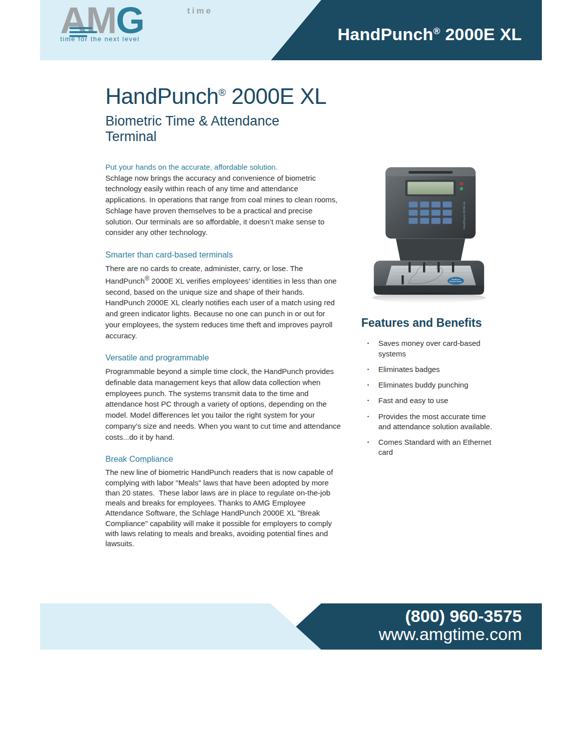AMG time
time for the next level
HandPunch® 2000E XL
HandPunch® 2000E XL
Biometric Time & Attendance Terminal
Put your hands on the accurate, affordable solution.
Schlage now brings the accuracy and convenience of biometric technology easily within reach of any time and attendance applications. In operations that range from coal mines to clean rooms, Schlage have proven themselves to be a practical and precise solution. Our terminals are so affordable, it doesn’t make sense to consider any other technology.
Smarter than card-based terminals
There are no cards to create, administer, carry, or lose. The HandPunch® 2000E XL verifies employees’ identities in less than one second, based on the unique size and shape of their hands. HandPunch 2000E XL clearly notifies each user of a match using red and green indicator lights. Because no one can punch in or out for your employees, the system reduces time theft and improves payroll accuracy.
Versatile and programmable
Programmable beyond a simple time clock, the HandPunch provides definable data management keys that allow data collection when employees punch. The systems transmit data to the time and attendance host PC through a variety of options, depending on the model. Model differences let you tailor the right system for your company’s size and needs. When you want to cut time and attendance costs...do it by hand.
Break Compliance
The new line of biometric HandPunch readers that is now capable of complying with labor "Meals" laws that have been adopted by more than 20 states. These labor laws are in place to regulate on-the-job meals and breaks for employees. Thanks to AMG Employee Attendance Software, the Schlage HandPunch 2000E XL "Break Compliance" capability will make it possible for employers to comply with laws relating to meals and breaks, avoiding potential fines and lawsuits.
HandPunch 2000E-XL HandPunch Biometric Reader
Features and Benefits
Saves money over card-based systems
Eliminates badges
Eliminates buddy punching
Fast and easy to use
Provides the most accurate time and attendance solution available.
Comes Standard with an Ethernet card
(800) 960-3575
www.amgtime.com